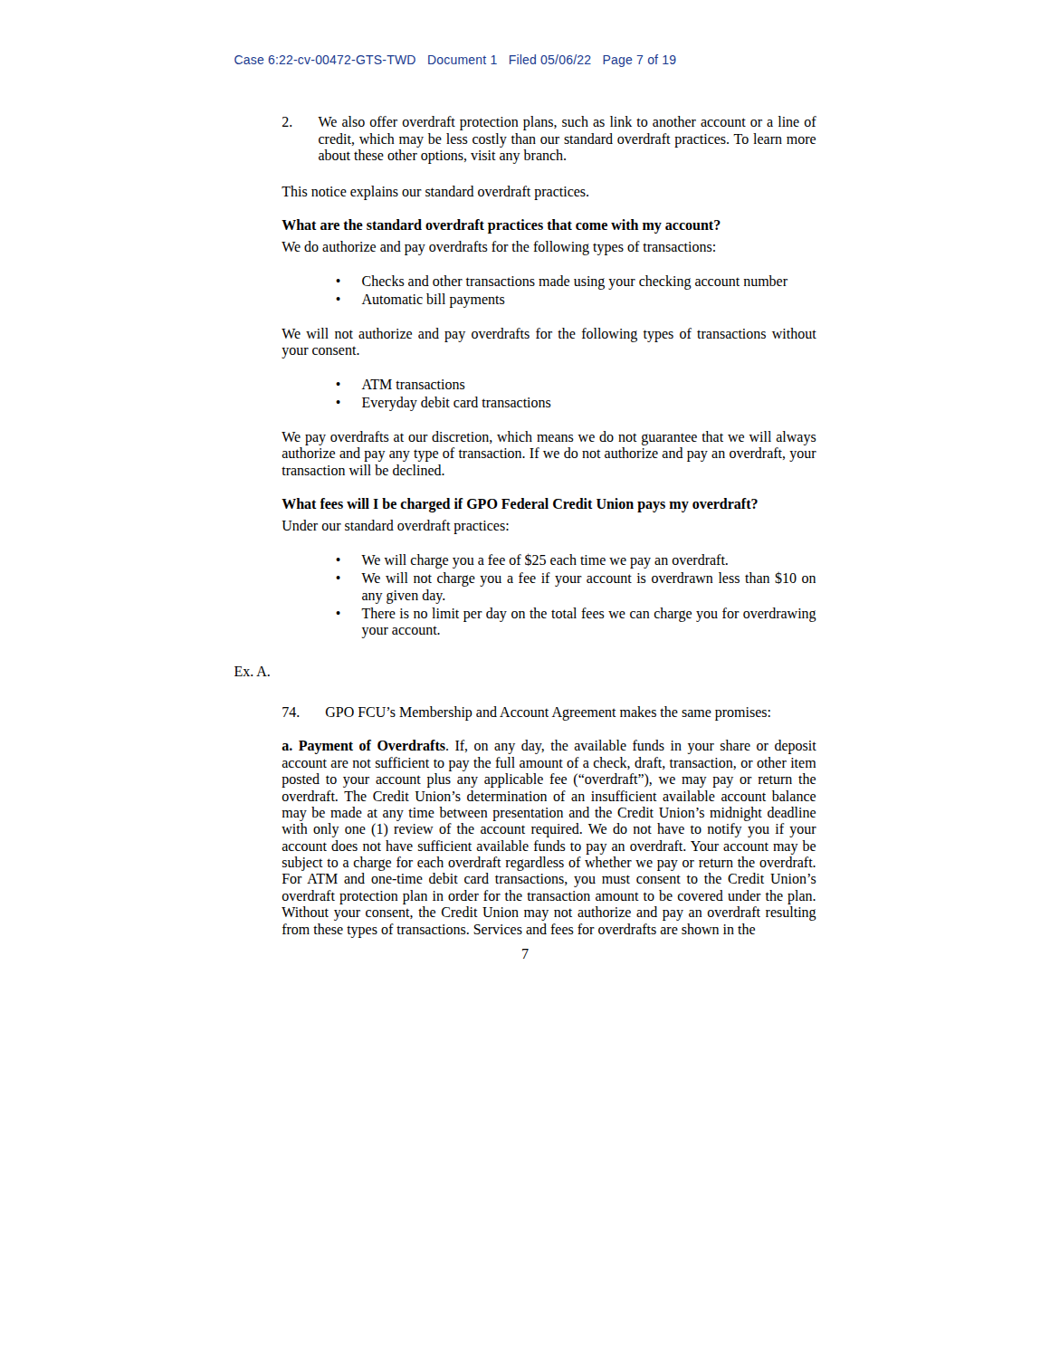Case 6:22-cv-00472-GTS-TWD Document 1 Filed 05/06/22 Page 7 of 19
2. We also offer overdraft protection plans, such as link to another account or a line of credit, which may be less costly than our standard overdraft practices. To learn more about these other options, visit any branch.
This notice explains our standard overdraft practices.
What are the standard overdraft practices that come with my account?
We do authorize and pay overdrafts for the following types of transactions:
Checks and other transactions made using your checking account number
Automatic bill payments
We will not authorize and pay overdrafts for the following types of transactions without your consent.
ATM transactions
Everyday debit card transactions
We pay overdrafts at our discretion, which means we do not guarantee that we will always authorize and pay any type of transaction. If we do not authorize and pay an overdraft, your transaction will be declined.
What fees will I be charged if GPO Federal Credit Union pays my overdraft?
Under our standard overdraft practices:
We will charge you a fee of $25 each time we pay an overdraft.
We will not charge you a fee if your account is overdrawn less than $10 on any given day.
There is no limit per day on the total fees we can charge you for overdrawing your account.
Ex. A.
74. GPO FCU’s Membership and Account Agreement makes the same promises:
a. Payment of Overdrafts. If, on any day, the available funds in your share or deposit account are not sufficient to pay the full amount of a check, draft, transaction, or other item posted to your account plus any applicable fee (“overdraft”), we may pay or return the overdraft. The Credit Union’s determination of an insufficient available account balance may be made at any time between presentation and the Credit Union’s midnight deadline with only one (1) review of the account required. We do not have to notify you if your account does not have sufficient available funds to pay an overdraft. Your account may be subject to a charge for each overdraft regardless of whether we pay or return the overdraft. For ATM and one-time debit card transactions, you must consent to the Credit Union’s overdraft protection plan in order for the transaction amount to be covered under the plan. Without your consent, the Credit Union may not authorize and pay an overdraft resulting from these types of transactions. Services and fees for overdrafts are shown in the
7